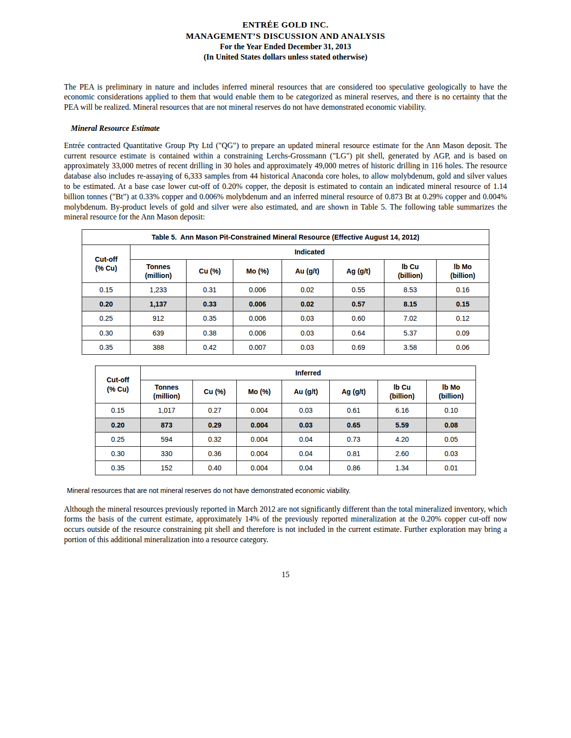ENTRÉE GOLD INC.
MANAGEMENT’S DISCUSSION AND ANALYSIS
For the Year Ended December 31, 2013
(In United States dollars unless stated otherwise)
The PEA is preliminary in nature and includes inferred mineral resources that are considered too speculative geologically to have the economic considerations applied to them that would enable them to be categorized as mineral reserves, and there is no certainty that the PEA will be realized. Mineral resources that are not mineral reserves do not have demonstrated economic viability.
Mineral Resource Estimate
Entrée contracted Quantitative Group Pty Ltd ("QG") to prepare an updated mineral resource estimate for the Ann Mason deposit. The current resource estimate is contained within a constraining Lerchs-Grossmann ("LG") pit shell, generated by AGP, and is based on approximately 33,000 metres of recent drilling in 30 holes and approximately 49,000 metres of historic drilling in 116 holes. The resource database also includes re-assaying of 6,333 samples from 44 historical Anaconda core holes, to allow molybdenum, gold and silver values to be estimated. At a base case lower cut-off of 0.20% copper, the deposit is estimated to contain an indicated mineral resource of 1.14 billion tonnes ("Bt") at 0.33% copper and 0.006% molybdenum and an inferred mineral resource of 0.873 Bt at 0.29% copper and 0.004% molybdenum. By-product levels of gold and silver were also estimated, and are shown in Table 5. The following table summarizes the mineral resource for the Ann Mason deposit:
Table 5. Ann Mason Pit-Constrained Mineral Resource (Effective August 14, 2012)
| Cut-off (% Cu) | Indicated |
| --- | --- |
| Tonnes (million) | Cu (%) | Mo (%) | Au (g/t) | Ag (g/t) | lb Cu (billion) | lb Mo (billion) |
| 0.15 | 1,233 | 0.31 | 0.006 | 0.02 | 0.55 | 8.53 | 0.16 |
| 0.20 | 1,137 | 0.33 | 0.006 | 0.02 | 0.57 | 8.15 | 0.15 |
| 0.25 | 912 | 0.35 | 0.006 | 0.03 | 0.60 | 7.02 | 0.12 |
| 0.30 | 639 | 0.38 | 0.006 | 0.03 | 0.64 | 5.37 | 0.09 |
| 0.35 | 388 | 0.42 | 0.007 | 0.03 | 0.69 | 3.58 | 0.06 |
| Cut-off (% Cu) | Inferred |
| --- | --- |
| Tonnes (million) | Cu (%) | Mo (%) | Au (g/t) | Ag (g/t) | lb Cu (billion) | lb Mo (billion) |
| 0.15 | 1,017 | 0.27 | 0.004 | 0.03 | 0.61 | 6.16 | 0.10 |
| 0.20 | 873 | 0.29 | 0.004 | 0.03 | 0.65 | 5.59 | 0.08 |
| 0.25 | 594 | 0.32 | 0.004 | 0.04 | 0.73 | 4.20 | 0.05 |
| 0.30 | 330 | 0.36 | 0.004 | 0.04 | 0.81 | 2.60 | 0.03 |
| 0.35 | 152 | 0.40 | 0.004 | 0.04 | 0.86 | 1.34 | 0.01 |
Mineral resources that are not mineral reserves do not have demonstrated economic viability.
Although the mineral resources previously reported in March 2012 are not significantly different than the total mineralized inventory, which forms the basis of the current estimate, approximately 14% of the previously reported mineralization at the 0.20% copper cut-off now occurs outside of the resource constraining pit shell and therefore is not included in the current estimate. Further exploration may bring a portion of this additional mineralization into a resource category.
15